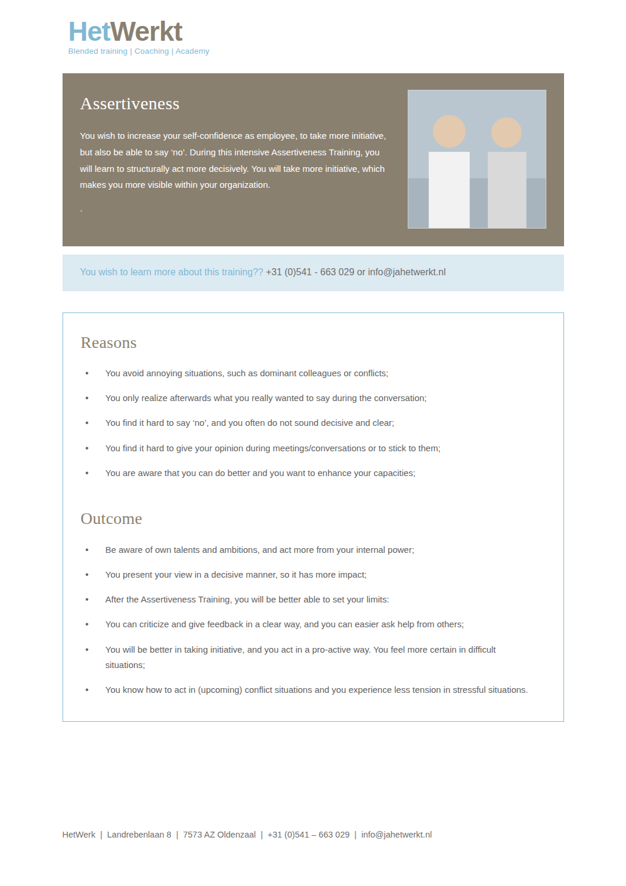Het Werkt
Blended training | Coaching | Academy
Assertiveness
You wish to increase your self-confidence as employee, to take more initiative, but also be able to say ‘no’. During this intensive Assertiveness Training, you will learn to structurally act more decisively. You will take more initiative, which makes you more visible within your organization.
.
You wish to learn more about this training?? +31 (0)541 - 663 029 or info@jahetwerkt.nl
Reasons
You avoid annoying situations, such as dominant colleagues or conflicts;
You only realize afterwards what you really wanted to say during the conversation;
You find it hard to say ‘no’, and you often do not sound decisive and clear;
You find it hard to give your opinion during meetings/conversations or to stick to them;
You are aware that you can do better and you want to enhance your capacities;
Outcome
Be aware of own talents and ambitions, and act more from your internal power;
You present your view in a decisive manner, so it has more impact;
After the Assertiveness Training, you will be better able to set your limits:
You can criticize and give feedback in a clear way, and you can easier ask help from others;
You will be better in taking initiative, and you act in a pro-active way. You feel more certain in difficult situations;
You know how to act in (upcoming) conflict situations and you experience less tension in stressful situations.
HetWerk | Landrebenlaan 8 | 7573 AZ Oldenzaal | +31 (0)541 – 663 029 | info@jahetwerkt.nl